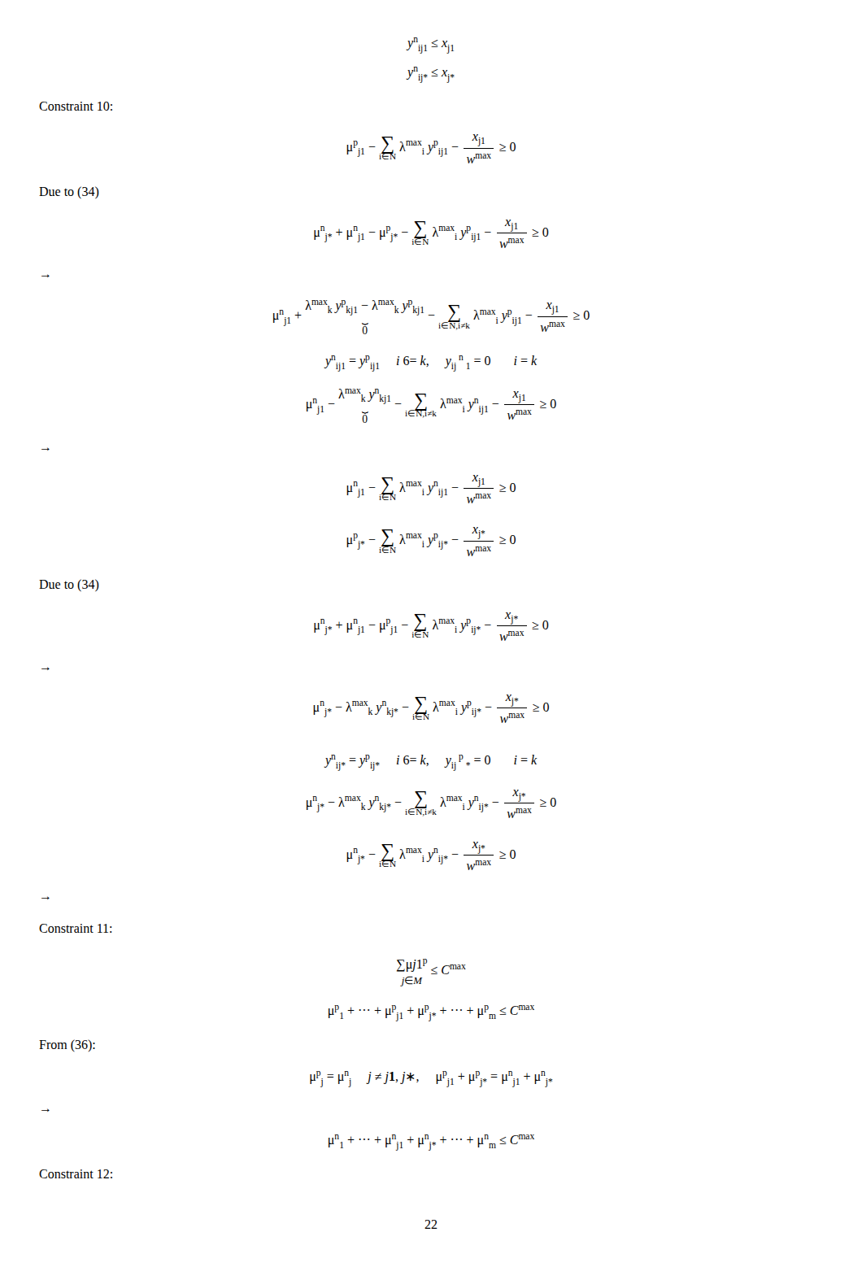ynij1 ≤ xj1
ynij* ≤ xj*
Constraint 10:
μpj1 − ∑i∈N λmaxi ypij1 − xj1 wmax ≥ 0
Due to (34)
μnj* + μnj1 − μpj* − ∑i∈N λmaxi ypij1 − xj1 wmax ≥ 0
→
μnj1 + λmaxk ypkj1 − λmaxk ypkj1 ⏟ 0 − ∑i∈N,i≠k λmaxi ypij1 − xj1 wmax ≥ 0
ynij1 = ypij1 i 6= k, yij n 1 = 0 i = k
μnj1 − λmaxk ynkj1 ⏟ 0 − ∑i∈N,i≠k λmaxi ynij1 − xj1 wmax ≥ 0
→
μnj1 − ∑i∈N λmaxi ynij1 − xj1 wmax ≥ 0
μpj* − ∑i∈N λmaxi ypij* − xj*wmax ≥ 0
Due to (34)
μnj* + μnj1 − μpj1 − ∑i∈N λmaxi ypij* − xj*wmax ≥ 0
→
μnj* − λmaxk ynkj* − ∑i∈N λmaxi ypij* − xj*wmax ≥ 0
ynij* = ypij* i 6= k, yij p * = 0 i = k
μnj* − λmaxk ynkj* − ∑i∈N,i≠k λmaxi ynij* − xj*wmax ≥ 0
μnj* − ∑i∈N λmaxi ynij* − xj*wmax ≥ 0
→
Constraint 11:
∑μj1p j∈M ≤ Cmax
μp1 + ··· + μpj1 + μpj* + ··· + μpm ≤ Cmax
From (36):
μpj = μnj j ≠ j 1, j∗, μpj1 + μpj* = μnj1 + μnj*
→
μn1 + ··· + μnj1 + μnj* + ··· + μnm ≤ Cmax
Constraint 12:
22